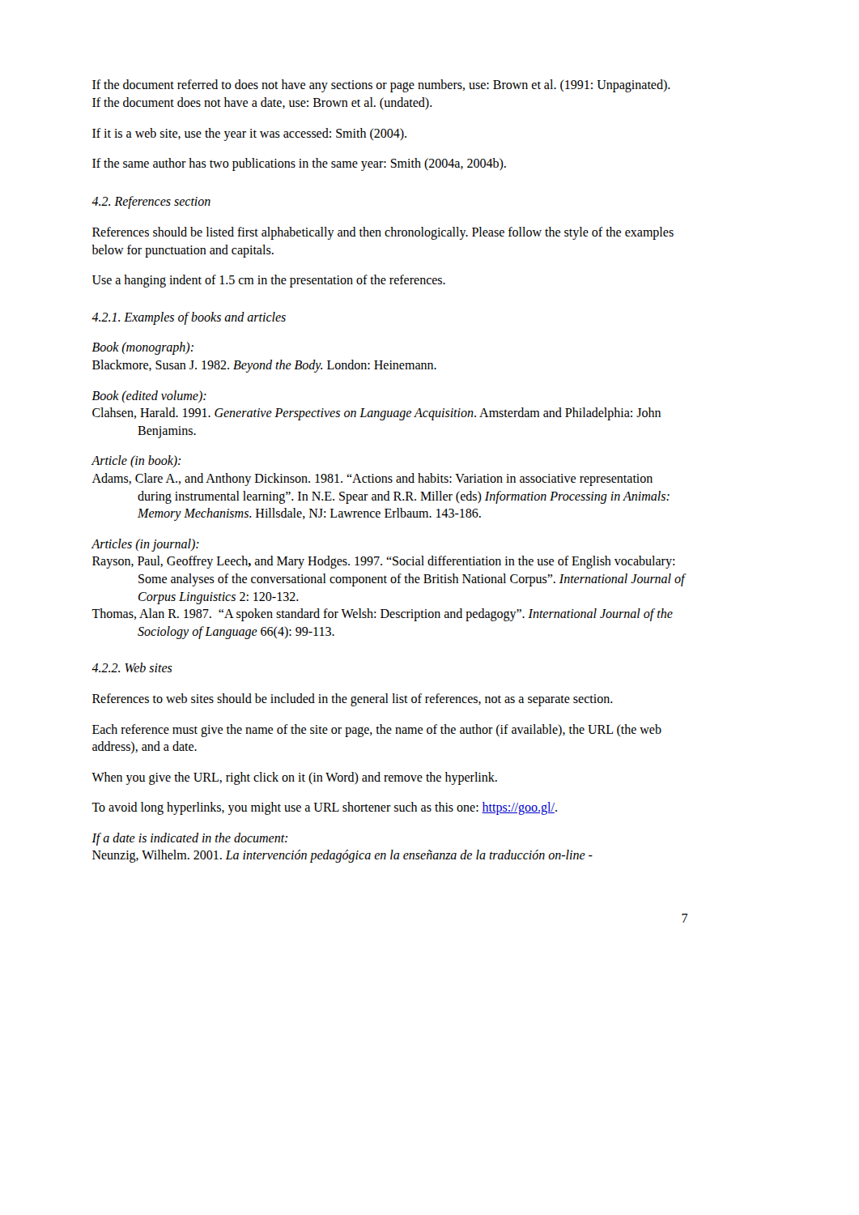If the document referred to does not have any sections or page numbers, use: Brown et al. (1991: Unpaginated).
If the document does not have a date, use: Brown et al. (undated).
If it is a web site, use the year it was accessed: Smith (2004).
If the same author has two publications in the same year: Smith (2004a, 2004b).
4.2. References section
References should be listed first alphabetically and then chronologically. Please follow the style of the examples below for punctuation and capitals.
Use a hanging indent of 1.5 cm in the presentation of the references.
4.2.1. Examples of books and articles
Book (monograph):
Blackmore, Susan J. 1982. Beyond the Body. London: Heinemann.
Book (edited volume):
Clahsen, Harald. 1991. Generative Perspectives on Language Acquisition. Amsterdam and Philadelphia: John Benjamins.
Article (in book):
Adams, Clare A., and Anthony Dickinson. 1981. “Actions and habits: Variation in associative representation during instrumental learning”. In N.E. Spear and R.R. Miller (eds) Information Processing in Animals: Memory Mechanisms. Hillsdale, NJ: Lawrence Erlbaum. 143-186.
Articles (in journal):
Rayson, Paul, Geoffrey Leech, and Mary Hodges. 1997. “Social differentiation in the use of English vocabulary: Some analyses of the conversational component of the British National Corpus”. International Journal of Corpus Linguistics 2: 120-132.
Thomas, Alan R. 1987. “A spoken standard for Welsh: Description and pedagogy”. International Journal of the Sociology of Language 66(4): 99-113.
4.2.2. Web sites
References to web sites should be included in the general list of references, not as a separate section.
Each reference must give the name of the site or page, the name of the author (if available), the URL (the web address), and a date.
When you give the URL, right click on it (in Word) and remove the hyperlink.
To avoid long hyperlinks, you might use a URL shortener such as this one: https://goo.gl/.
If a date is indicated in the document:
Neunzig, Wilhelm. 2001. La intervención pedagógica en la enseñanza de la traducción on-line -
7